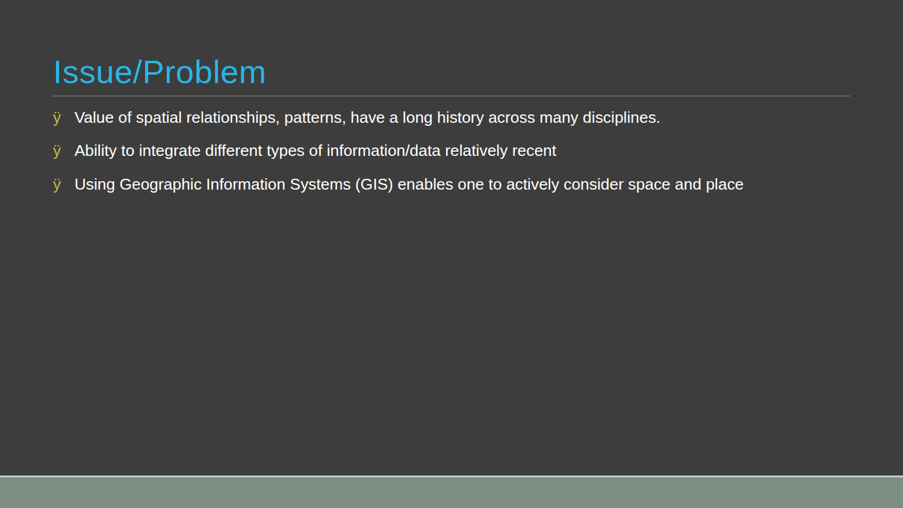Issue/Problem
Value of spatial relationships, patterns, have a long history across many disciplines.
Ability to integrate different types of information/data relatively recent
Using Geographic Information Systems (GIS) enables one to actively consider space and place